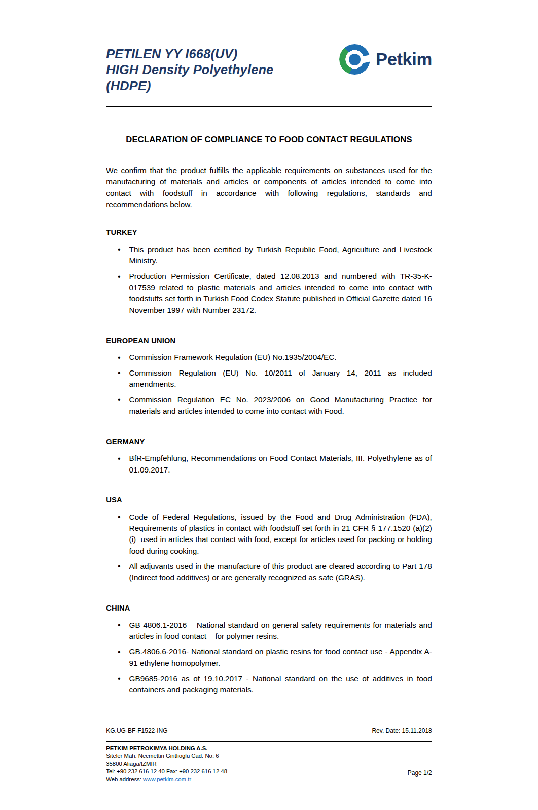PETILEN YY I668(UV)
HIGH Density Polyethylene (HDPE)
Petkim
DECLARATION OF COMPLIANCE TO FOOD CONTACT REGULATIONS
We confirm that the product fulfills the applicable requirements on substances used for the manufacturing of materials and articles or components of articles intended to come into contact with foodstuff in accordance with following regulations, standards and recommendations below.
TURKEY
This product has been certified by Turkish Republic Food, Agriculture and Livestock Ministry.
Production Permission Certificate, dated 12.08.2013 and numbered with TR-35-K-017539 related to plastic materials and articles intended to come into contact with foodstuffs set forth in Turkish Food Codex Statute published in Official Gazette dated 16 November 1997 with Number 23172.
EUROPEAN UNION
Commission Framework Regulation (EU) No.1935/2004/EC.
Commission Regulation (EU) No. 10/2011 of January 14, 2011 as included amendments.
Commission Regulation EC No. 2023/2006 on Good Manufacturing Practice for materials and articles intended to come into contact with Food.
GERMANY
BfR-Empfehlung, Recommendations on Food Contact Materials, III. Polyethylene as of 01.09.2017.
USA
Code of Federal Regulations, issued by the Food and Drug Administration (FDA), Requirements of plastics in contact with foodstuff set forth in 21 CFR § 177.1520 (a)(2)(i) used in articles that contact with food, except for articles used for packing or holding food during cooking.
All adjuvants used in the manufacture of this product are cleared according to Part 178 (Indirect food additives) or are generally recognized as safe (GRAS).
CHINA
GB 4806.1-2016 – National standard on general safety requirements for materials and articles in food contact – for polymer resins.
GB.4806.6-2016- National standard on plastic resins for food contact use - Appendix A-91 ethylene homopolymer.
GB9685-2016 as of 19.10.2017 - National standard on the use of additives in food containers and packaging materials.
KG.UG-BF-F1522-ING Rev. Date: 15.11.2018
PETKIM PETROKIMYA HOLDING A.S.
Siteler Mah. Necmettin Giritlioğlu Cad. No: 6
35800 Aliağa/İZMİR
Tel: +90 232 616 12 40 Fax: +90 232 616 12 48
Web address: www.petkim.com.tr
Page 1/2